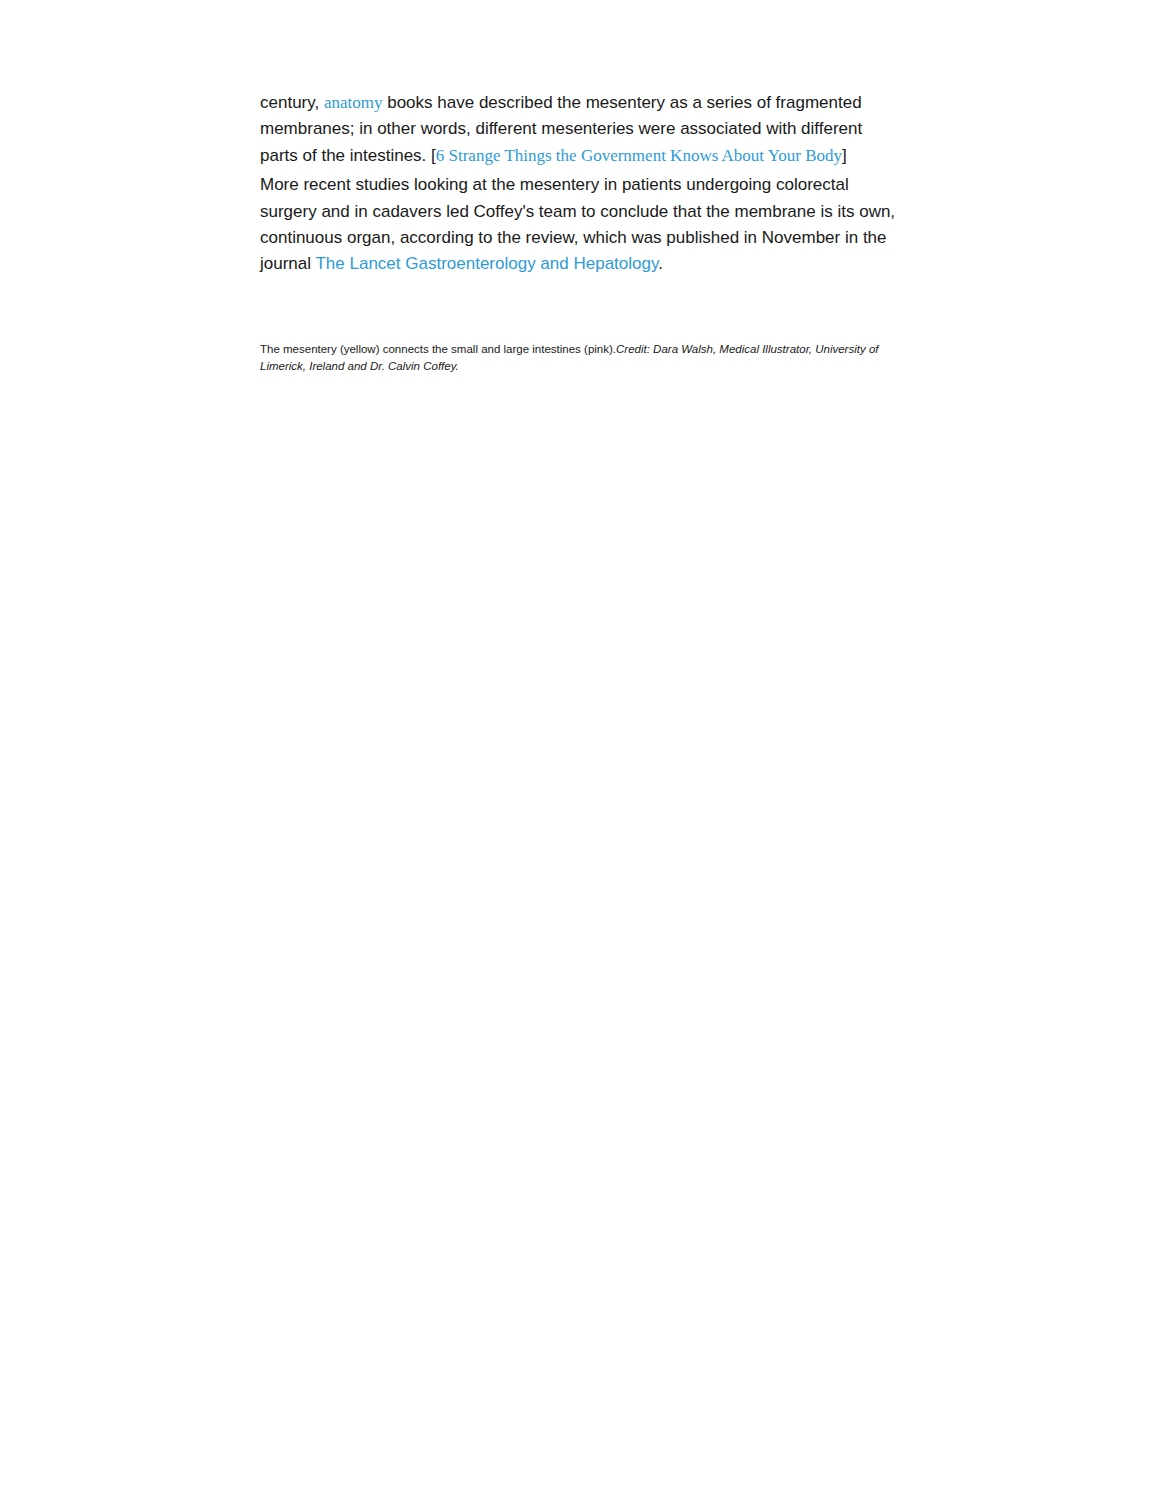century, anatomy books have described the mesentery as a series of fragmented membranes; in other words, different mesenteries were associated with different parts of the intestines. [6 Strange Things the Government Knows About Your Body]
More recent studies looking at the mesentery in patients undergoing colorectal surgery and in cadavers led Coffey's team to conclude that the membrane is its own, continuous organ, according to the review, which was published in November in the journal The Lancet Gastroenterology and Hepatology.
The mesentery (yellow) connects the small and large intestines (pink).Credit: Dara Walsh, Medical Illustrator, University of Limerick, Ireland and Dr. Calvin Coffey.